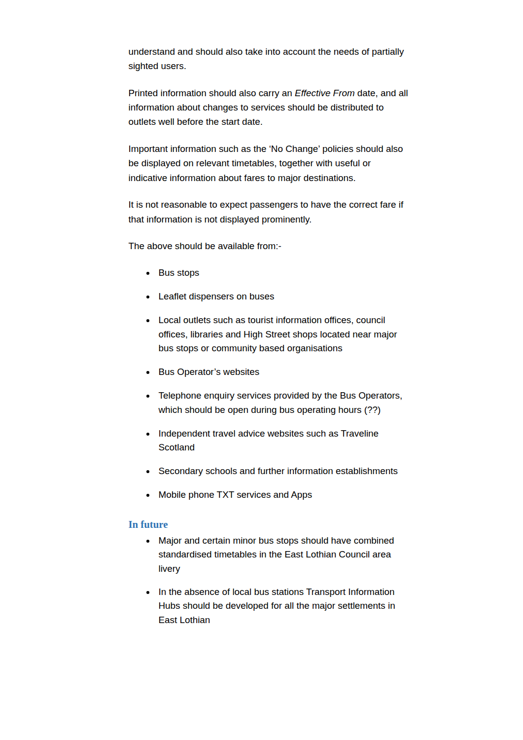understand and should also take into account the needs of partially sighted users.
Printed information should also carry an Effective From date, and all information about changes to services should be distributed to outlets well before the start date.
Important information such as the ‘No Change’ policies should also be displayed on relevant timetables, together with useful or indicative information about fares to major destinations.
It is not reasonable to expect passengers to have the correct fare if that information is not displayed prominently.
The above should be available from:-
Bus stops
Leaflet dispensers on buses
Local outlets such as tourist information offices, council offices, libraries and High Street shops located near major bus stops or community based organisations
Bus Operator’s websites
Telephone enquiry services provided by the Bus Operators, which should be open during bus operating hours (??)
Independent travel advice websites such as Traveline Scotland
Secondary schools and further information establishments
Mobile phone TXT services and Apps
In future
Major and certain minor bus stops should have combined standardised timetables in the East Lothian Council area livery
In the absence of local bus stations Transport Information Hubs should be developed for all the major settlements in East Lothian